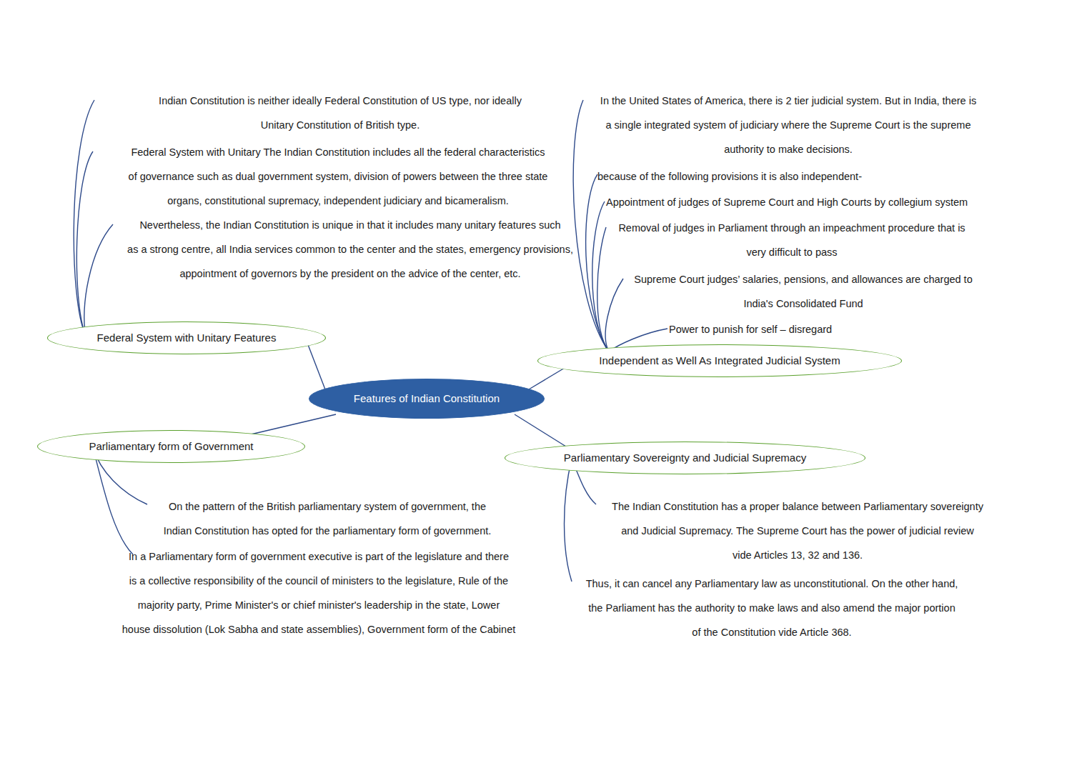Features of Indian Constitution
Federal System with Unitary Features
Independent as Well As Integrated Judicial System
Parliamentary form of Government
Parliamentary Sovereignty and Judicial Supremacy
Indian Constitution is neither ideally Federal Constitution of US type, nor ideally
Unitary Constitution of British type.
Federal System with Unitary The Indian Constitution includes all the federal characteristics
of governance such as dual government system, division of powers between the three state
organs, constitutional supremacy, independent judiciary and bicameralism.
Nevertheless, the Indian Constitution is unique in that it includes many unitary features such
as a strong centre, all India services common to the center and the states, emergency provisions,
appointment of governors by the president on the advice of the center, etc.
In the United States of America, there is 2 tier judicial system. But in India, there is
a single integrated system of judiciary where the Supreme Court is the supreme
authority to make decisions.
because of the following provisions it is also independent-
Appointment of judges of Supreme Court and High Courts by collegium system
Removal of judges in Parliament through an impeachment procedure that is
very difficult to pass
Supreme Court judges’ salaries, pensions, and allowances are charged to
India's Consolidated Fund
Power to punish for self – disregard
On the pattern of the British parliamentary system of government, the
Indian Constitution has opted for the parliamentary form of government.
In a Parliamentary form of government executive is part of the legislature and there
is a collective responsibility of the council of ministers to the legislature, Rule of the
majority party, Prime Minister's or chief minister's leadership in the state, Lower
house dissolution (Lok Sabha and state assemblies), Government form of the Cabinet
The Indian Constitution has a proper balance between Parliamentary sovereignty
and Judicial Supremacy. The Supreme Court has the power of judicial review
vide Articles 13, 32 and 136.
Thus, it can cancel any Parliamentary law as unconstitutional. On the other hand,
the Parliament has the authority to make laws and also amend the major portion
of the Constitution vide Article 368.